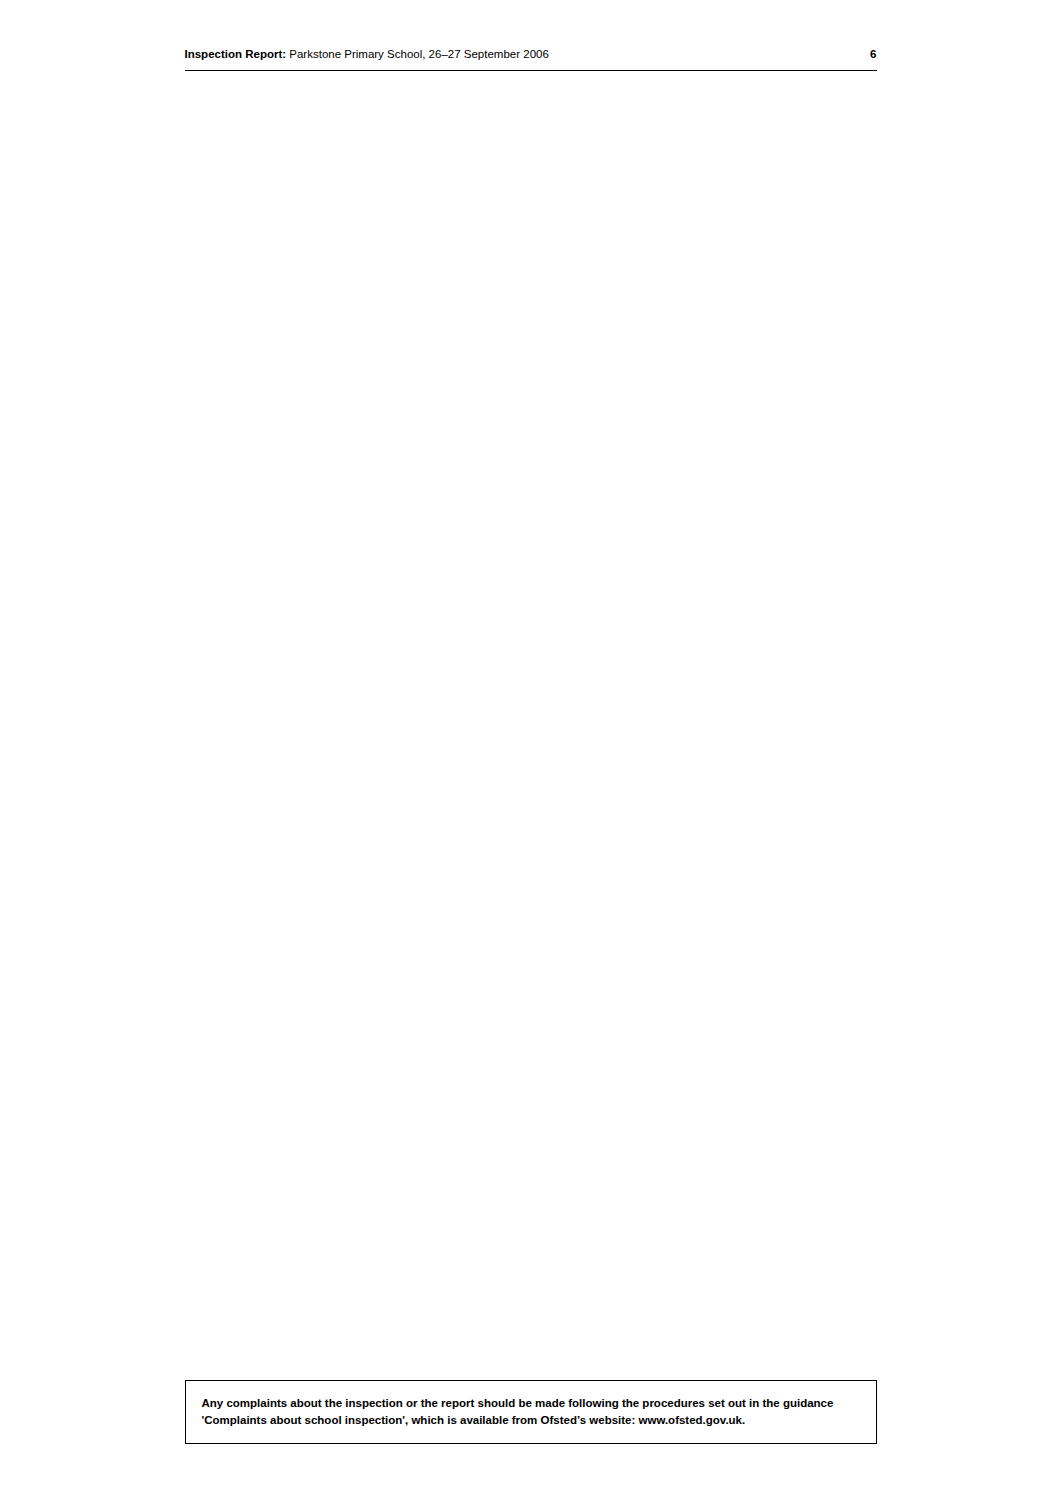Inspection Report: Parkstone Primary School, 26–27 September 2006
6
Any complaints about the inspection or the report should be made following the procedures set out in the guidance 'Complaints about school inspection', which is available from Ofsted’s website: www.ofsted.gov.uk.